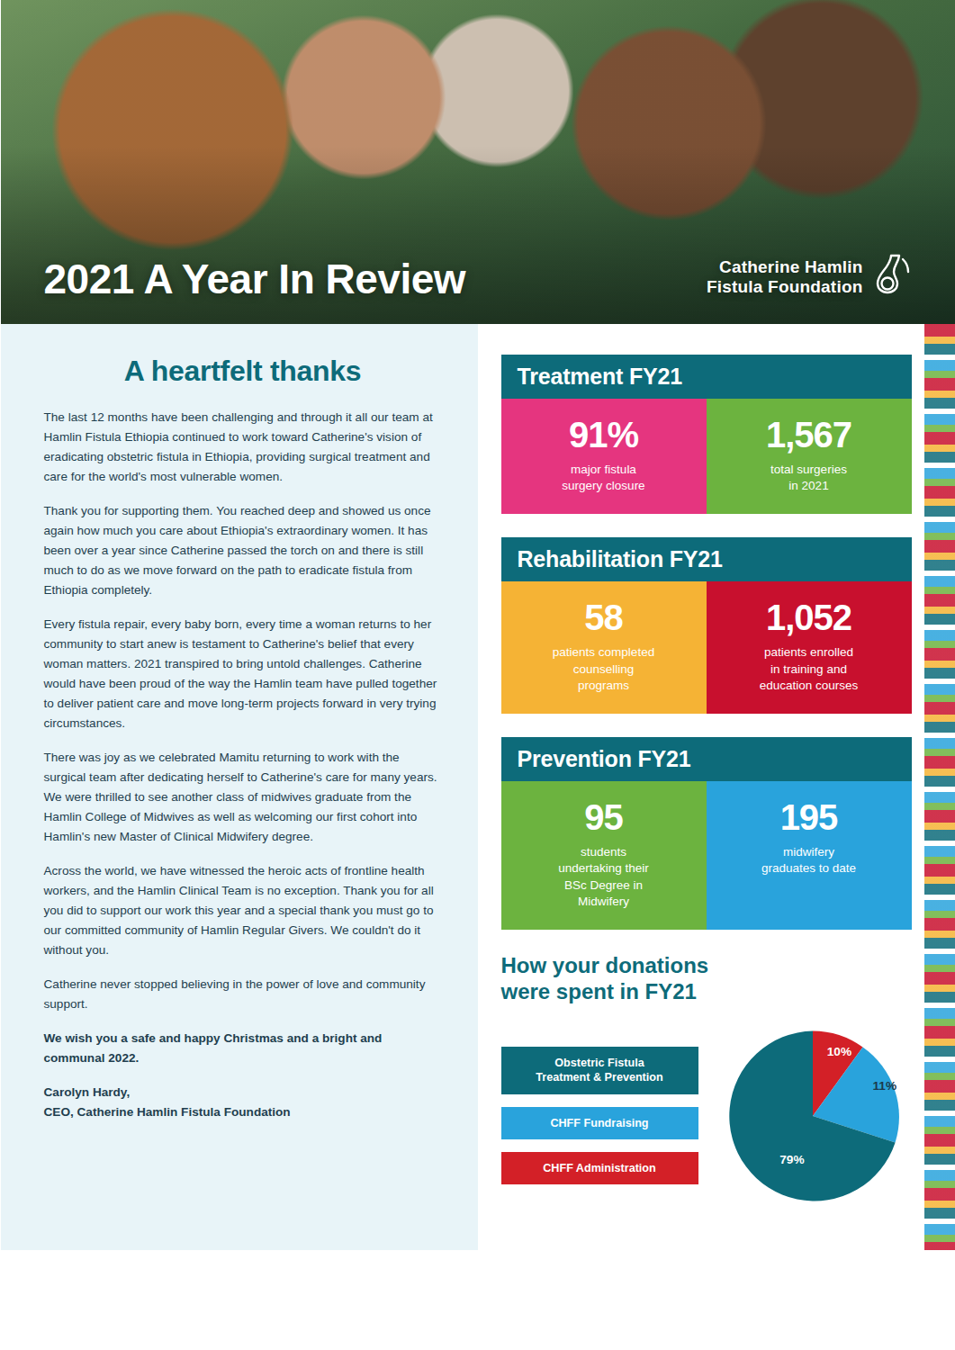2021 A Year In Review
Catherine Hamlin
Fistula Foundation
A heartfelt thanks
The last 12 months have been challenging and through it all our team at Hamlin Fistula Ethiopia continued to work toward Catherine's vision of eradicating obstetric fistula in Ethiopia, providing surgical treatment and care for the world's most vulnerable women.
Thank you for supporting them. You reached deep and showed us once again how much you care about Ethiopia's extraordinary women. It has been over a year since Catherine passed the torch on and there is still much to do as we move forward on the path to eradicate fistula from Ethiopia completely.
Every fistula repair, every baby born, every time a woman returns to her community to start anew is testament to Catherine's belief that every woman matters. 2021 transpired to bring untold challenges. Catherine would have been proud of the way the Hamlin team have pulled together to deliver patient care and move long-term projects forward in very trying circumstances.
There was joy as we celebrated Mamitu returning to work with the surgical team after dedicating herself to Catherine's care for many years. We were thrilled to see another class of midwives graduate from the Hamlin College of Midwives as well as welcoming our first cohort into Hamlin's new Master of Clinical Midwifery degree.
Across the world, we have witnessed the heroic acts of frontline health workers, and the Hamlin Clinical Team is no exception. Thank you for all you did to support our work this year and a special thank you must go to our committed community of Hamlin Regular Givers. We couldn't do it without you.
Catherine never stopped believing in the power of love and community support.
We wish you a safe and happy Christmas and a bright and communal 2022.
Carolyn Hardy,
CEO, Catherine Hamlin Fistula Foundation
Treatment FY21
91% major fistula
surgery closure
1,567 total surgeries
in 2021
Rehabilitation FY21
58 patients completed
counselling
programs
1,052 patients enrolled
in training and
education courses
Prevention FY21
95 students
undertaking their
BSc Degree in
Midwifery
195 midwifery
graduates to date
How your donations
were spent in FY21
Obstetric Fistula
Treatment & Prevention
CHFF Fundraising
CHFF Administration
10% 11% 79%